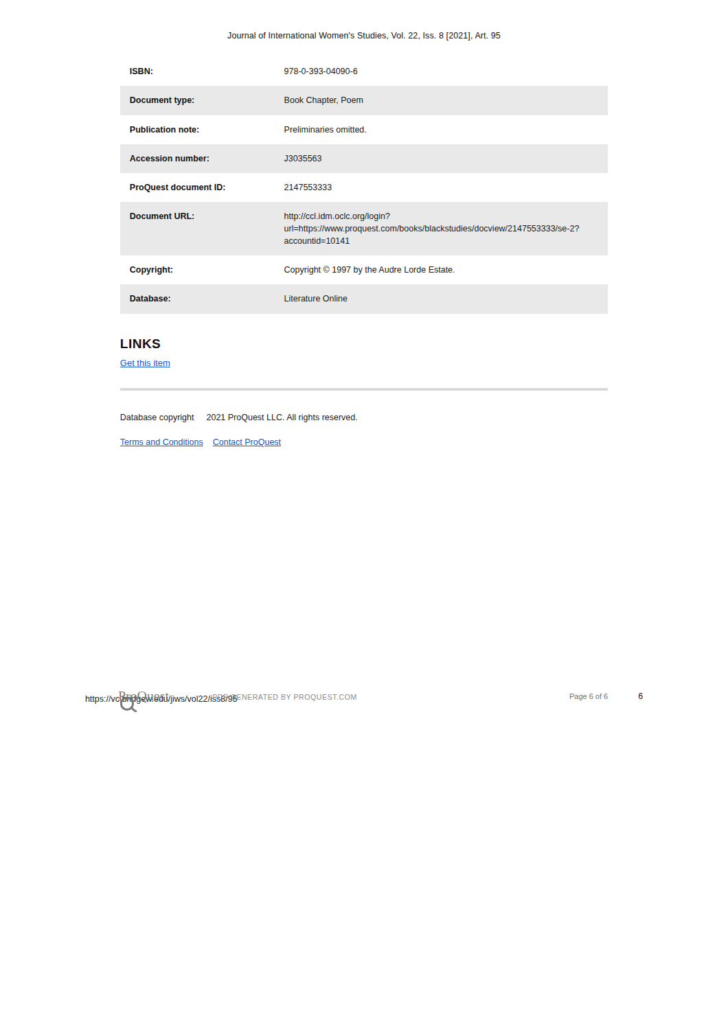Journal of International Women's Studies, Vol. 22, Iss. 8 [2021], Art. 95
| ISBN: | 978-0-393-04090-6 |
| Document type: | Book Chapter, Poem |
| Publication note: | Preliminaries omitted. |
| Accession number: | J3035563 |
| ProQuest document ID: | 2147553333 |
| Document URL: | http://ccl.idm.oclc.org/login?url=https://www.proquest.com/books/blackstudies/docview/2147553333/se-2?accountid=10141 |
| Copyright: | Copyright © 1997 by the Audre Lorde Estate. |
| Database: | Literature Online |
LINKS
Get this item
Database copyright 2021 ProQuest LLC. All rights reserved.
Terms and Conditions Contact ProQuest
https://vc.bridgew.edu/jiws/vol22/iss8/95
ProQuest
PDF GENERATED BY PROQUEST.COM
Page 6 of 6
6